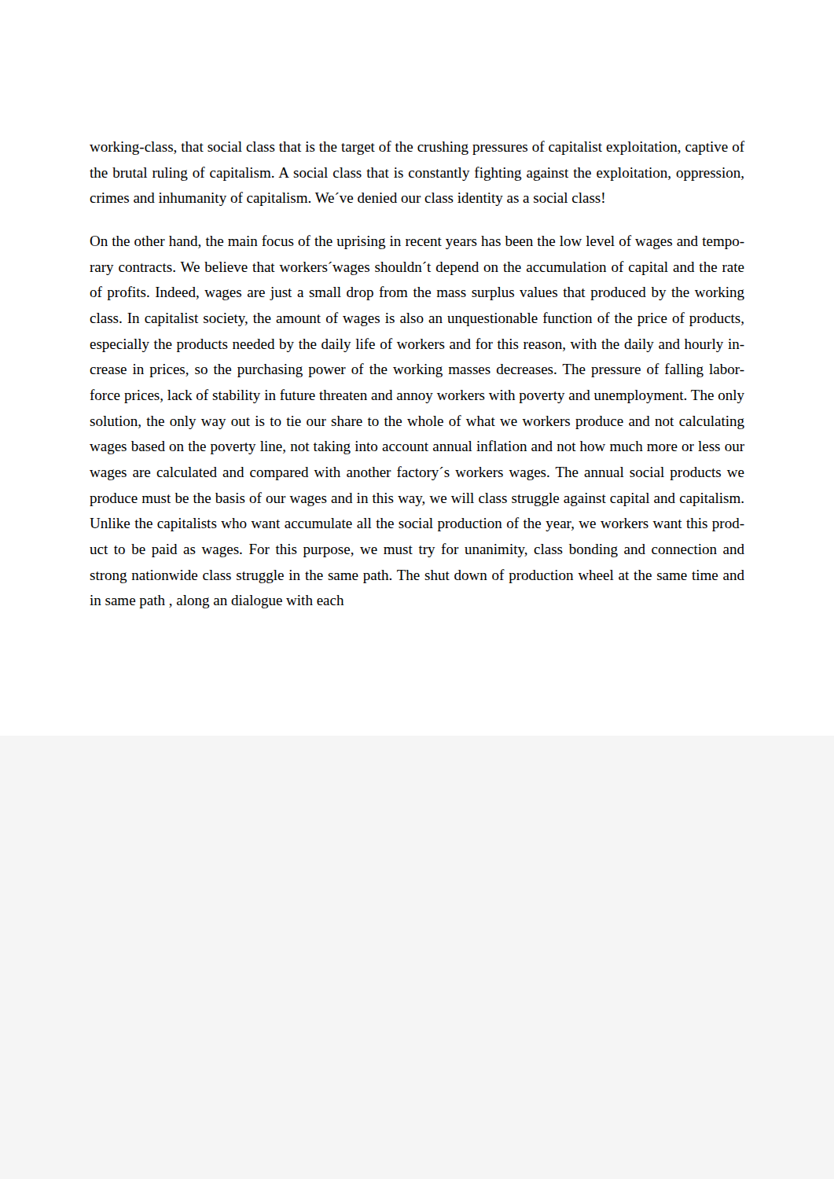working-class, that social class that is the target of the crushing pressures of capitalist exploitation, captive of the brutal ruling of capitalism. A social class that is constantly fighting against the exploitation, oppression, crimes and inhumanity of capitalism. We´ve denied our class identity as a social class!
On the other hand, the main focus of the uprising in recent years has been the low level of wages and temporary contracts. We believe that workers´wages shouldn´t depend on the accumulation of capital and the rate of profits. Indeed, wages are just a small drop from the mass surplus values that produced by the working class. In capitalist society, the amount of wages is also an unquestionable function of the price of products, especially the products needed by the daily life of workers and for this reason, with the daily and hourly increase in prices, so the purchasing power of the working masses decreases. The pressure of falling labor-force prices, lack of stability in future threaten and annoy workers with poverty and unemployment. The only solution, the only way out is to tie our share to the whole of what we workers produce and not calculating wages based on the poverty line, not taking into account annual inflation and not how much more or less our wages are calculated and compared with another factory´s workers wages. The annual social products we produce must be the basis of our wages and in this way, we will class struggle against capital and capitalism. Unlike the capitalists who want accumulate all the social production of the year, we workers want this product to be paid as wages. For this purpose, we must try for unanimity, class bonding and connection and strong nationwide class struggle in the same path. The shut down of production wheel at the same time and in same path , along an dialogue with each